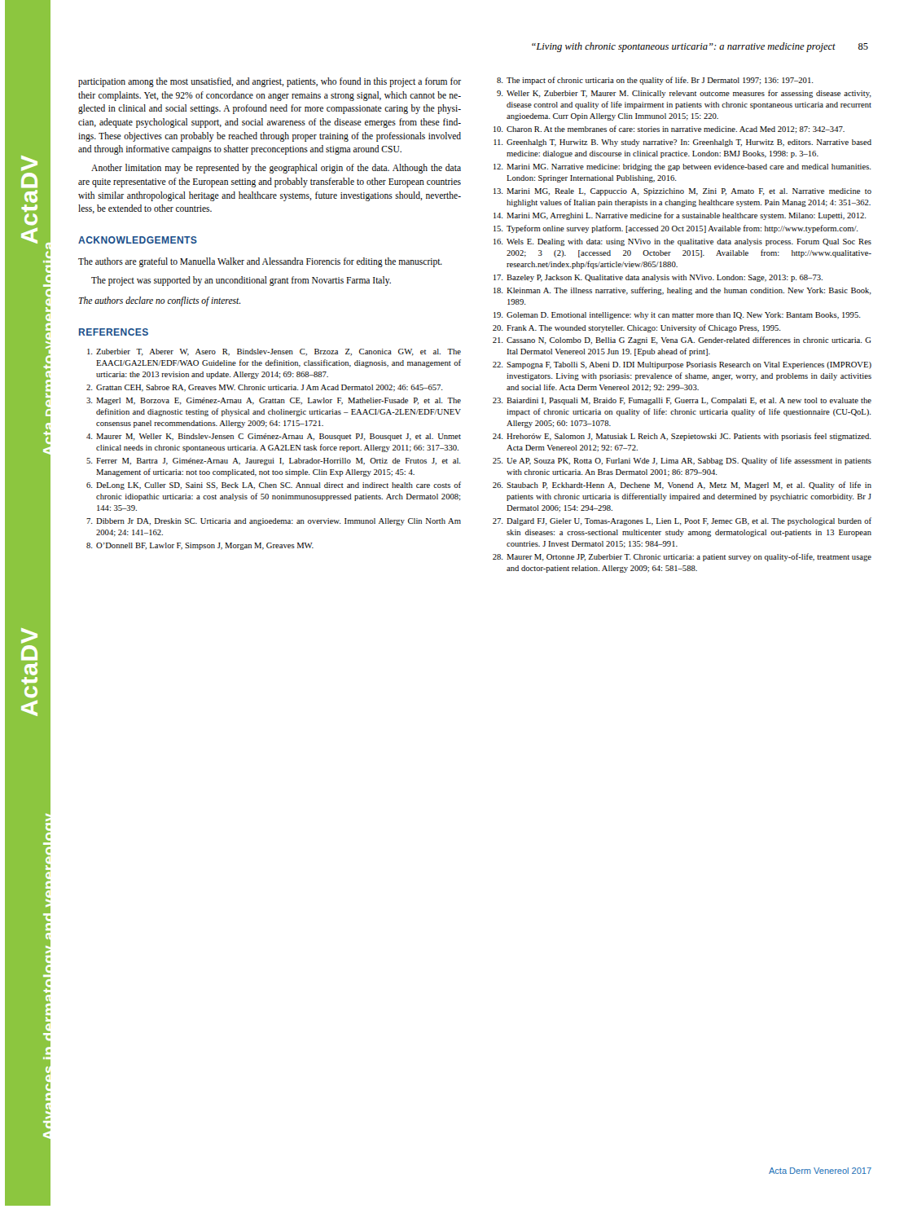ActaDV
Acta Dermato-Venereologica
ActaDV
Advances in dermatology and venereology
“Living with chronic spontaneous urticaria”: a narrative medicine project 85
participation among the most unsatisfied, and angriest, patients, who found in this project a forum for their complaints. Yet, the 92% of concordance on anger remains a strong signal, which cannot be neglected in clinical and social settings. A profound need for more compassionate caring by the physician, adequate psychological support, and social awareness of the disease emerges from these findings. These objectives can probably be reached through proper training of the professionals involved and through informative campaigns to shatter preconceptions and stigma around CSU.
Another limitation may be represented by the geographical origin of the data. Although the data are quite representative of the European setting and probably transferable to other European countries with similar anthropological heritage and healthcare systems, future investigations should, nevertheless, be extended to other countries.
Acknowledgements
The authors are grateful to Manuella Walker and Alessandra Fiorencis for editing the manuscript.
The project was supported by an unconditional grant from Novartis Farma Italy.
The authors declare no conflicts of interest.
References
Zuberbier T, Aberer W, Asero R, Bindslev-Jensen C, Brzoza Z, Canonica GW, et al. The EAACI/GA2LEN/EDF/WAO Guideline for the definition, classification, diagnosis, and management of urticaria: the 2013 revision and update. Allergy 2014; 69: 868–887.
Grattan CEH, Sabroe RA, Greaves MW. Chronic urticaria. J Am Acad Dermatol 2002; 46: 645–657.
Magerl M, Borzova E, Giménez-Arnau A, Grattan CE, Lawlor F, Mathelier-Fusade P, et al. The definition and diagnostic testing of physical and cholinergic urticarias – EAACI/GA-2LEN/EDF/UNEV consensus panel recommendations. Allergy 2009; 64: 1715–1721.
Maurer M, Weller K, Bindslev-Jensen C Giménez-Arnau A, Bousquet PJ, Bousquet J, et al. Unmet clinical needs in chronic spontaneous urticaria. A GA2LEN task force report. Allergy 2011; 66: 317–330.
Ferrer M, Bartra J, Giménez-Arnau A, Jauregui I, Labrador-Horrillo M, Ortiz de Frutos J, et al. Management of urticaria: not too complicated, not too simple. Clin Exp Allergy 2015; 45: 4.
DeLong LK, Culler SD, Saini SS, Beck LA, Chen SC. Annual direct and indirect health care costs of chronic idiopathic urticaria: a cost analysis of 50 nonimmunosuppressed patients. Arch Dermatol 2008; 144: 35–39.
Dibbern Jr DA, Dreskin SC. Urticaria and angioedema: an overview. Immunol Allergy Clin North Am 2004; 24: 141–162.
O’Donnell BF, Lawlor F, Simpson J, Morgan M, Greaves MW.
The impact of chronic urticaria on the quality of life. Br J Dermatol 1997; 136: 197–201.
Weller K, Zuberbier T, Maurer M. Clinically relevant outcome measures for assessing disease activity, disease control and quality of life impairment in patients with chronic spontaneous urticaria and recurrent angioedema. Curr Opin Allergy Clin Immunol 2015; 15: 220.
Charon R. At the membranes of care: stories in narrative medicine. Acad Med 2012; 87: 342–347.
Greenhalgh T, Hurwitz B. Why study narrative? In: Greenhalgh T, Hurwitz B, editors. Narrative based medicine: dialogue and discourse in clinical practice. London: BMJ Books, 1998: p. 3–16.
Marini MG. Narrative medicine: bridging the gap between evidence-based care and medical humanities. London: Springer International Publishing, 2016.
Marini MG, Reale L, Cappuccio A, Spizzichino M, Zini P, Amato F, et al. Narrative medicine to highlight values of Italian pain therapists in a changing healthcare system. Pain Manag 2014; 4: 351–362.
Marini MG, Arreghini L. Narrative medicine for a sustainable healthcare system. Milano: Lupetti, 2012.
Typeform online survey platform. [accessed 20 Oct 2015] Available from: http://www.typeform.com/.
Wels E. Dealing with data: using NVivo in the qualitative data analysis process. Forum Qual Soc Res 2002; 3 (2). [accessed 20 October 2015]. Available from: http://www.qualitative-research.net/index.php/fqs/article/view/865/1880.
Bazeley P, Jackson K. Qualitative data analysis with NVivo. London: Sage, 2013: p. 68–73.
Kleinman A. The illness narrative, suffering, healing and the human condition. New York: Basic Book, 1989.
Goleman D. Emotional intelligence: why it can matter more than IQ. New York: Bantam Books, 1995.
Frank A. The wounded storyteller. Chicago: University of Chicago Press, 1995.
Cassano N, Colombo D, Bellia G Zagni E, Vena GA. Gender-related differences in chronic urticaria. G Ital Dermatol Venereol 2015 Jun 19. [Epub ahead of print].
Sampogna F, Tabolli S, Abeni D. IDI Multipurpose Psoriasis Research on Vital Experiences (IMPROVE) investigators. Living with psoriasis: prevalence of shame, anger, worry, and problems in daily activities and social life. Acta Derm Venereol 2012; 92: 299–303.
Baiardini I, Pasquali M, Braido F, Fumagalli F, Guerra L, Compalati E, et al. A new tool to evaluate the impact of chronic urticaria on quality of life: chronic urticaria quality of life questionnaire (CU-QoL). Allergy 2005; 60: 1073–1078.
Hrehorów E, Salomon J, Matusiak L Reich A, Szepietowski JC. Patients with psoriasis feel stigmatized. Acta Derm Venereol 2012; 92: 67–72.
Ue AP, Souza PK, Rotta O, Furlani Wde J, Lima AR, Sabbag DS. Quality of life assessment in patients with chronic urticaria. An Bras Dermatol 2001; 86: 879–904.
Staubach P, Eckhardt-Henn A, Dechene M, Vonend A, Metz M, Magerl M, et al. Quality of life in patients with chronic urticaria is differentially impaired and determined by psychiatric comorbidity. Br J Dermatol 2006; 154: 294–298.
Dalgard FJ, Gieler U, Tomas-Aragones L, Lien L, Poot F, Jemec GB, et al. The psychological burden of skin diseases: a cross-sectional multicenter study among dermatological out-patients in 13 European countries. J Invest Dermatol 2015; 135: 984–991.
Maurer M, Ortonne JP, Zuberbier T. Chronic urticaria: a patient survey on quality-of-life, treatment usage and doctor-patient relation. Allergy 2009; 64: 581–588.
Acta Derm Venereol 2017